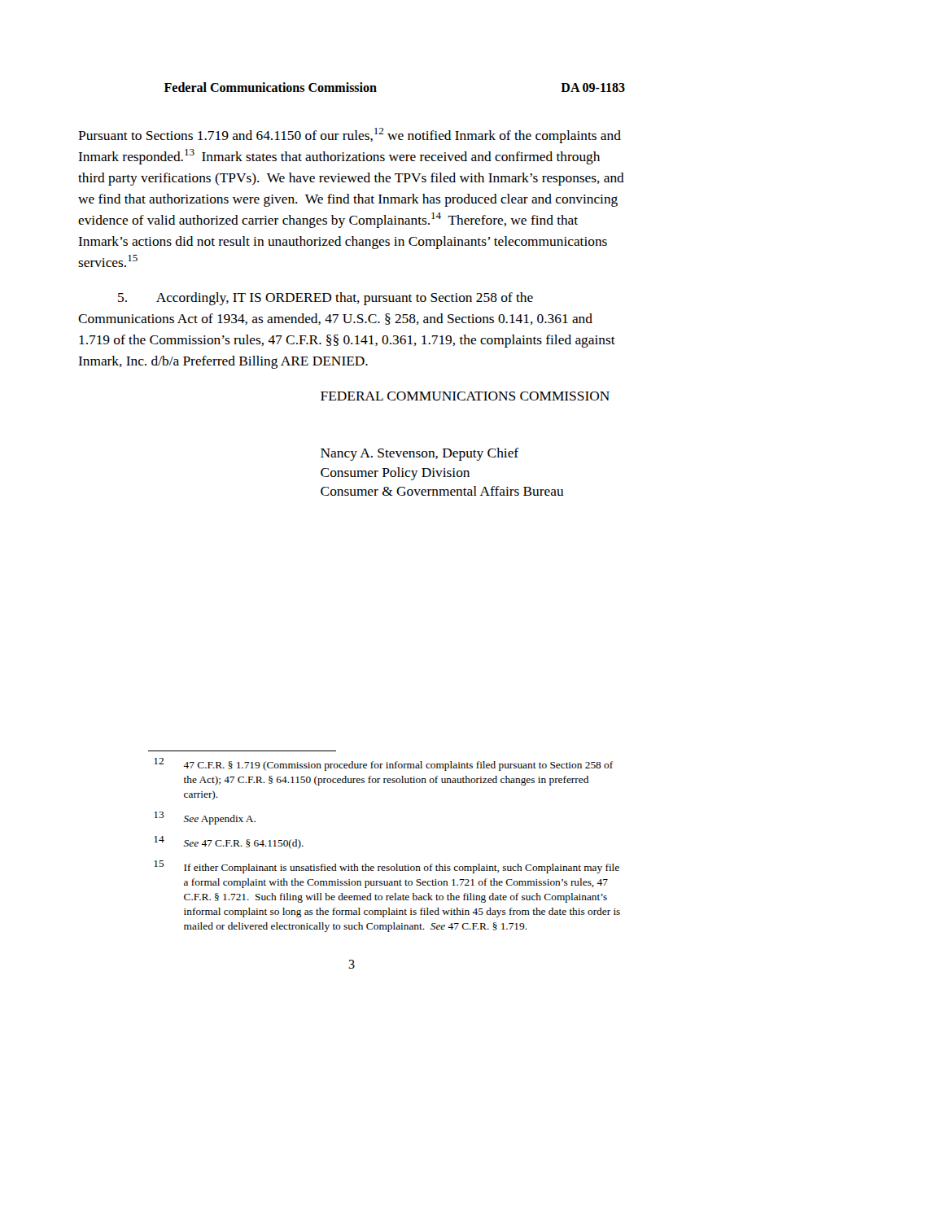Federal Communications Commission DA 09-1183
Pursuant to Sections 1.719 and 64.1150 of our rules,12 we notified Inmark of the complaints and Inmark responded.13 Inmark states that authorizations were received and confirmed through third party verifications (TPVs). We have reviewed the TPVs filed with Inmark’s responses, and we find that authorizations were given. We find that Inmark has produced clear and convincing evidence of valid authorized carrier changes by Complainants.14 Therefore, we find that Inmark’s actions did not result in unauthorized changes in Complainants’ telecommunications services.15
5. Accordingly, IT IS ORDERED that, pursuant to Section 258 of the Communications Act of 1934, as amended, 47 U.S.C. § 258, and Sections 0.141, 0.361 and 1.719 of the Commission’s rules, 47 C.F.R. §§ 0.141, 0.361, 1.719, the complaints filed against Inmark, Inc. d/b/a Preferred Billing ARE DENIED.
FEDERAL COMMUNICATIONS COMMISSION
Nancy A. Stevenson, Deputy Chief
Consumer Policy Division
Consumer & Governmental Affairs Bureau
12
47 C.F.R. § 1.719 (Commission procedure for informal complaints filed pursuant to Section 258 of the Act); 47 C.F.R. § 64.1150 (procedures for resolution of unauthorized changes in preferred carrier).
13
See Appendix A.
14
See 47 C.F.R. § 64.1150(d).
15
If either Complainant is unsatisfied with the resolution of this complaint, such Complainant may file a formal complaint with the Commission pursuant to Section 1.721 of the Commission’s rules, 47 C.F.R. § 1.721. Such filing will be deemed to relate back to the filing date of such Complainant’s informal complaint so long as the formal complaint is filed within 45 days from the date this order is mailed or delivered electronically to such Complainant. See 47 C.F.R. § 1.719.
3